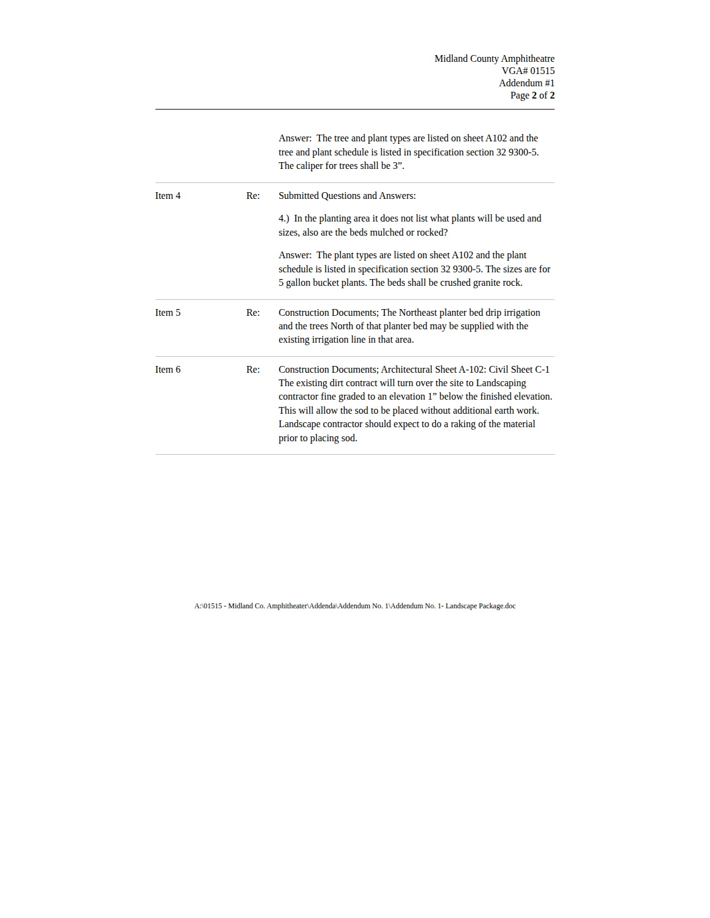Midland County Amphitheatre
VGA# 01515
Addendum #1
Page 2 of 2
| | | Answer: The tree and plant types are listed on sheet A102 and the tree and plant schedule is listed in specification section 32 9300-5. The caliper for trees shall be 3”. |
| Item 4 | Re: | Submitted Questions and Answers: 4.) In the planting area it does not list what plants will be used and sizes, also are the beds mulched or rocked? Answer: The plant types are listed on sheet A102 and the plant schedule is listed in specification section 32 9300-5. The sizes are for 5 gallon bucket plants. The beds shall be crushed granite rock. |
| Item 5 | Re: | Construction Documents; The Northeast planter bed drip irrigation and the trees North of that planter bed may be supplied with the existing irrigation line in that area. |
| Item 6 | Re: | Construction Documents; Architectural Sheet A-102: Civil Sheet C-1 The existing dirt contract will turn over the site to Landscaping contractor fine graded to an elevation 1” below the finished elevation. This will allow the sod to be placed without additional earth work. Landscape contractor should expect to do a raking of the material prior to placing sod. |
A:\01515 - Midland Co. Amphitheater\Addenda\Addendum No. 1\Addendum No. 1- Landscape Package.doc